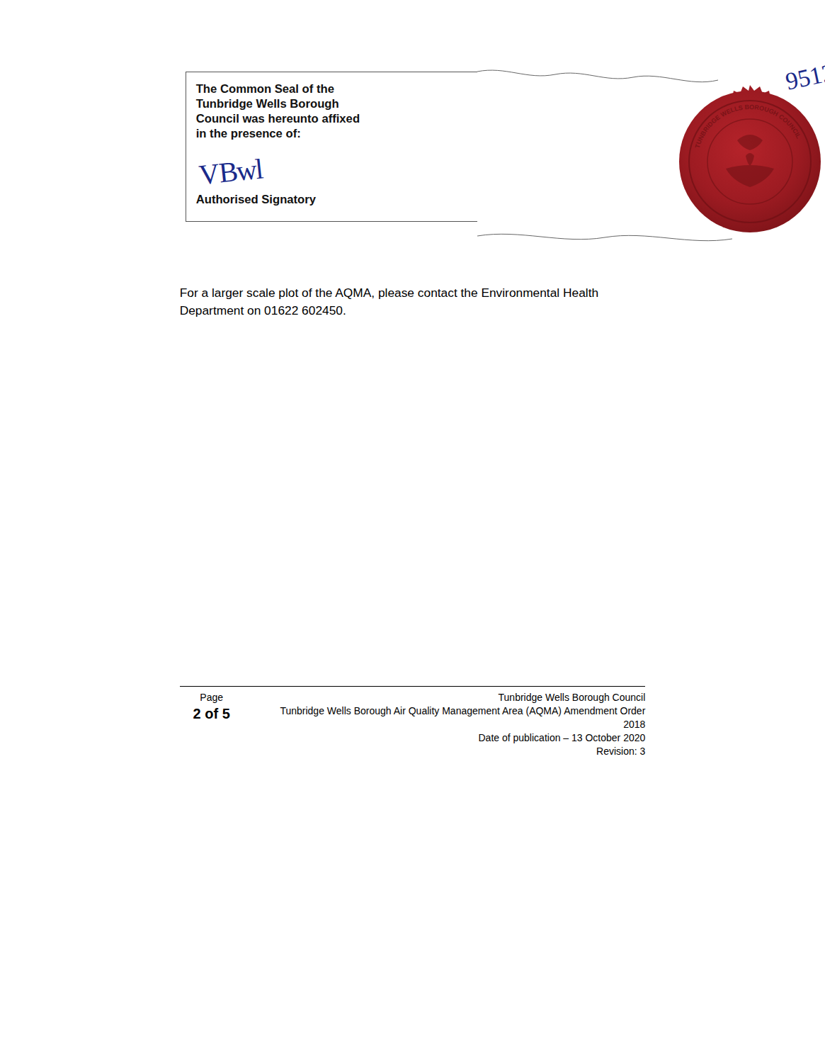The Common Seal of the
Tunbridge Wells Borough
Council was hereunto affixed
in the presence of:
V Bwl
Authorised Signatory
TUNBRIDGE WELLS BOROUGH COUNCIL
9512
For a larger scale plot of the AQMA, please contact the Environmental Health Department on 01622 602450.
Page
2 of 5
Tunbridge Wells Borough Council
Tunbridge Wells Borough Air Quality Management Area (AQMA) Amendment Order
2018
Date of publication – 13 October 2020
Revision: 3